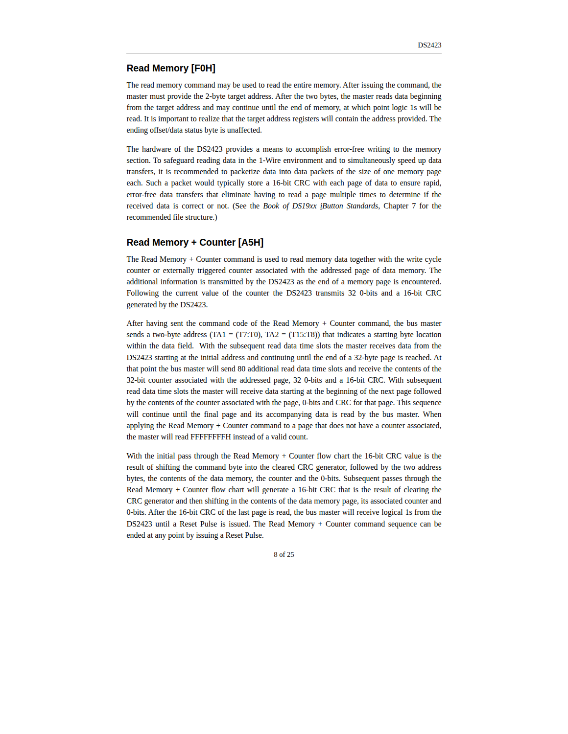DS2423
Read Memory [F0H]
The read memory command may be used to read the entire memory. After issuing the command, the master must provide the 2-byte target address. After the two bytes, the master reads data beginning from the target address and may continue until the end of memory, at which point logic 1s will be read. It is important to realize that the target address registers will contain the address provided. The ending offset/data status byte is unaffected.
The hardware of the DS2423 provides a means to accomplish error-free writing to the memory section. To safeguard reading data in the 1-Wire environment and to simultaneously speed up data transfers, it is recommended to packetize data into data packets of the size of one memory page each. Such a packet would typically store a 16-bit CRC with each page of data to ensure rapid, error-free data transfers that eliminate having to read a page multiple times to determine if the received data is correct or not. (See the Book of DS19xx i Button Standards, Chapter 7 for the recommended file structure.)
Read Memory + Counter [A5H]
The Read Memory + Counter command is used to read memory data together with the write cycle counter or externally triggered counter associated with the addressed page of data memory. The additional information is transmitted by the DS2423 as the end of a memory page is encountered. Following the current value of the counter the DS2423 transmits 32 0-bits and a 16-bit CRC generated by the DS2423.
After having sent the command code of the Read Memory + Counter command, the bus master sends a two-byte address (TA1 = (T7:T0), TA2 = (T15:T8)) that indicates a starting byte location within the data field. With the subsequent read data time slots the master receives data from the DS2423 starting at the initial address and continuing until the end of a 32-byte page is reached. At that point the bus master will send 80 additional read data time slots and receive the contents of the 32-bit counter associated with the addressed page, 32 0-bits and a 16-bit CRC. With subsequent read data time slots the master will receive data starting at the beginning of the next page followed by the contents of the counter associated with the page, 0-bits and CRC for that page. This sequence will continue until the final page and its accompanying data is read by the bus master. When applying the Read Memory + Counter command to a page that does not have a counter associated, the master will read FFFFFFFFH instead of a valid count.
With the initial pass through the Read Memory + Counter flow chart the 16-bit CRC value is the result of shifting the command byte into the cleared CRC generator, followed by the two address bytes, the contents of the data memory, the counter and the 0-bits. Subsequent passes through the Read Memory + Counter flow chart will generate a 16-bit CRC that is the result of clearing the CRC generator and then shifting in the contents of the data memory page, its associated counter and 0-bits. After the 16-bit CRC of the last page is read, the bus master will receive logical 1s from the DS2423 until a Reset Pulse is issued. The Read Memory + Counter command sequence can be ended at any point by issuing a Reset Pulse.
8 of 25